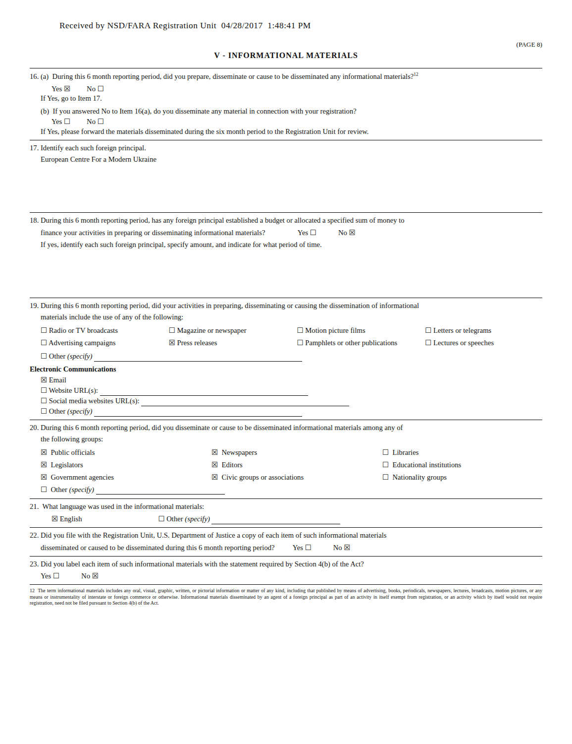Received by NSD/FARA Registration Unit 04/28/2017 1:48:41 PM
(PAGE 8)
V - INFORMATIONAL MATERIALS
16. (a) During this 6 month reporting period, did you prepare, disseminate or cause to be disseminated any informational materials?12
Yes No
If Yes, go to Item 17.
(b) If you answered No to Item 16(a), do you disseminate any material in connection with your registration?
Yes No
If Yes, please forward the materials disseminated during the six month period to the Registration Unit for review.
17. Identify each such foreign principal.
European Centre For a Modern Ukraine
18. During this 6 month reporting period, has any foreign principal established a budget or allocated a specified sum of money to
finance your activities in preparing or disseminating informational materials? Yes No
If yes, identify each such foreign principal, specify amount, and indicate for what period of time.
19. During this 6 month reporting period, did your activities in preparing, disseminating or causing the dissemination of informational
materials include the use of any of the following:
| Radio or TV broadcasts | Magazine or newspaper | Motion picture films | Letters or telegrams |
| Advertising campaigns | Press releases | Pamphlets or other publications | Lectures or speeches |
Other (specify)
Electronic Communications
Email
Website URL(s):
Social media websites URL(s):
Other (specify)
20. During this 6 month reporting period, did you disseminate or cause to be disseminated informational materials among any of
the following groups:
| Public officials | Newspapers | Libraries |
| Legislators | Editors | Educational institutions |
| Government agencies | Civic groups or associations | Nationality groups |
| Other (specify) |
21. What language was used in the informational materials:
English Other (specify)
22. Did you file with the Registration Unit, U.S. Department of Justice a copy of each item of such informational materials
disseminated or caused to be disseminated during this 6 month reporting period? Yes No
23. Did you label each item of such informational materials with the statement required by Section 4(b) of the Act?
Yes No
12 The term informational materials includes any oral, visual, graphic, written, or pictorial information or matter of any kind, including that published by means of advertising, books, periodicals, newspapers, lectures, broadcasts, motion pictures, or any means or instrumentality of interstate or foreign commerce or otherwise. Informational materials disseminated by an agent of a foreign principal as part of an activity in itself exempt from registration, or an activity which by itself would not require registration, need not be filed pursuant to Section 4(b) of the Act.